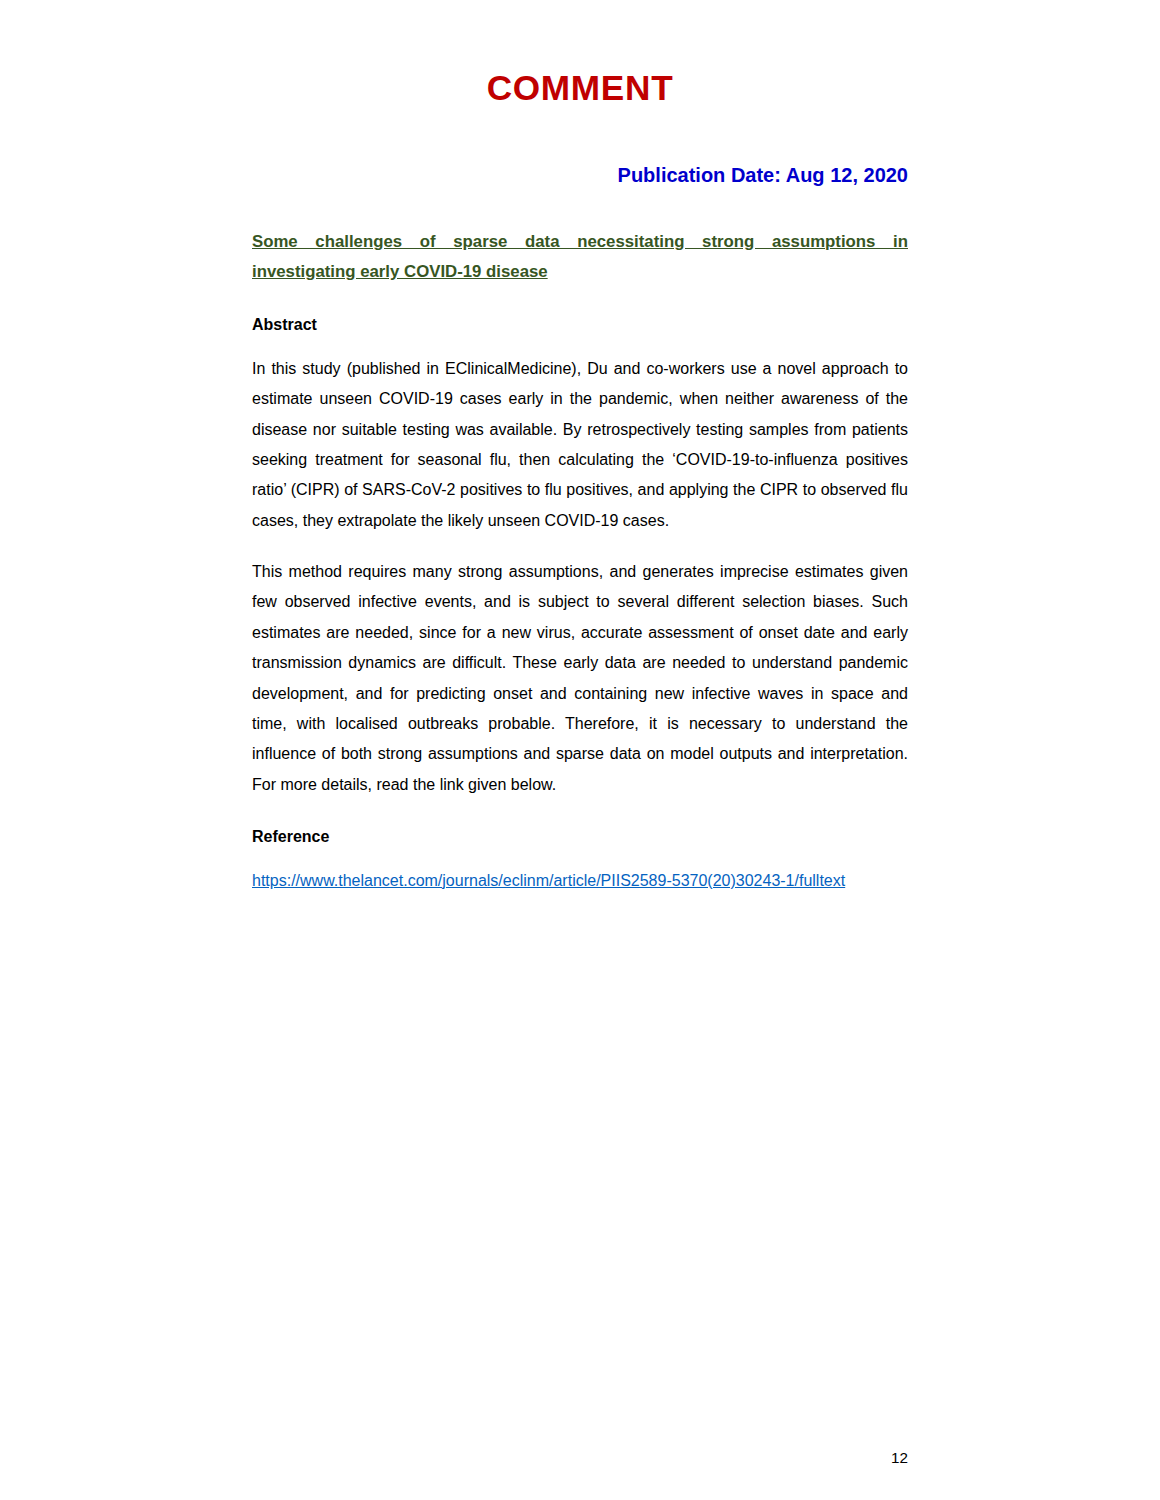COMMENT
Publication Date: Aug 12, 2020
Some challenges of sparse data necessitating strong assumptions in investigating early COVID-19 disease
Abstract
In this study (published in EClinicalMedicine), Du and co-workers use a novel approach to estimate unseen COVID-19 cases early in the pandemic, when neither awareness of the disease nor suitable testing was available. By retrospectively testing samples from patients seeking treatment for seasonal flu, then calculating the ‘COVID-19-to-influenza positives ratio’ (CIPR) of SARS-CoV-2 positives to flu positives, and applying the CIPR to observed flu cases, they extrapolate the likely unseen COVID-19 cases.
This method requires many strong assumptions, and generates imprecise estimates given few observed infective events, and is subject to several different selection biases. Such estimates are needed, since for a new virus, accurate assessment of onset date and early transmission dynamics are difficult. These early data are needed to understand pandemic development, and for predicting onset and containing new infective waves in space and time, with localised outbreaks probable. Therefore, it is necessary to understand the influence of both strong assumptions and sparse data on model outputs and interpretation. For more details, read the link given below.
Reference
https://www.thelancet.com/journals/eclinm/article/PIIS2589-5370(20)30243-1/fulltext
12